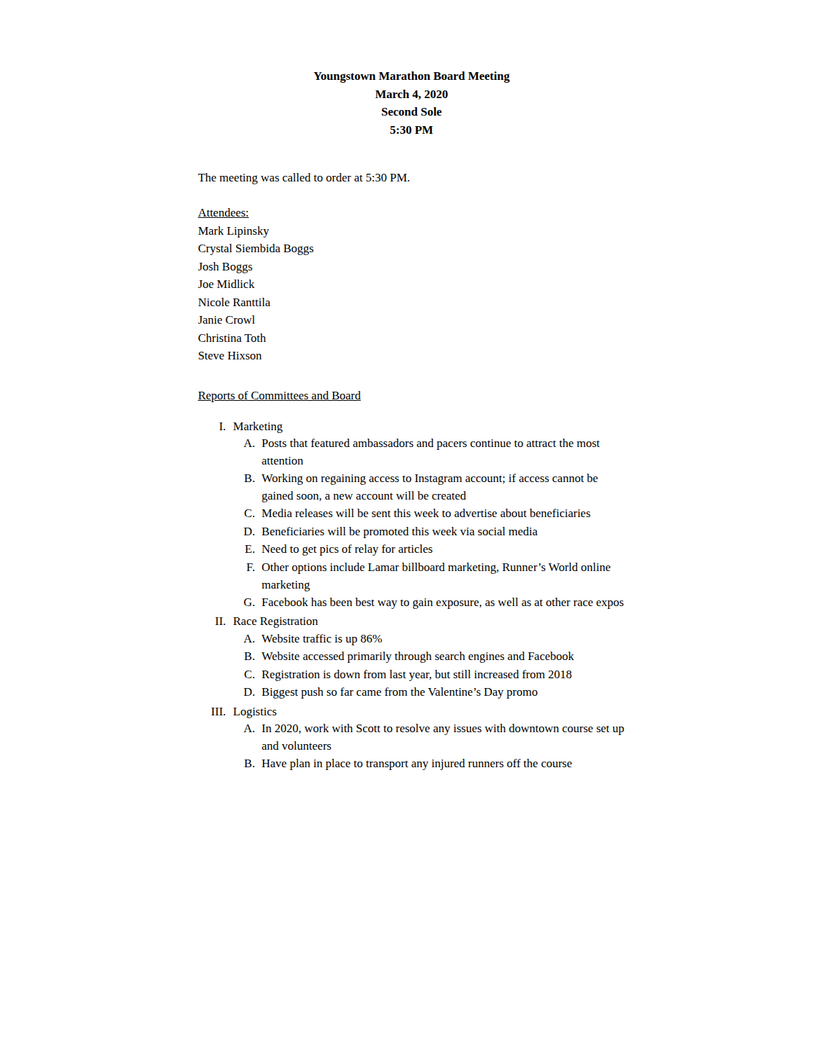Youngstown Marathon Board Meeting
March 4, 2020
Second Sole
5:30 PM
The meeting was called to order at 5:30 PM.
Attendees:
Mark Lipinsky
Crystal Siembida Boggs
Josh Boggs
Joe Midlick
Nicole Ranttila
Janie Crowl
Christina Toth
Steve Hixson
Reports of Committees and Board
Marketing
Posts that featured ambassadors and pacers continue to attract the most attention
Working on regaining access to Instagram account; if access cannot be gained soon, a new account will be created
Media releases will be sent this week to advertise about beneficiaries
Beneficiaries will be promoted this week via social media
Need to get pics of relay for articles
Other options include Lamar billboard marketing, Runner’s World online marketing
Facebook has been best way to gain exposure, as well as at other race expos
Race Registration
Website traffic is up 86%
Website accessed primarily through search engines and Facebook
Registration is down from last year, but still increased from 2018
Biggest push so far came from the Valentine’s Day promo
Logistics
In 2020, work with Scott to resolve any issues with downtown course set up and volunteers
Have plan in place to transport any injured runners off the course